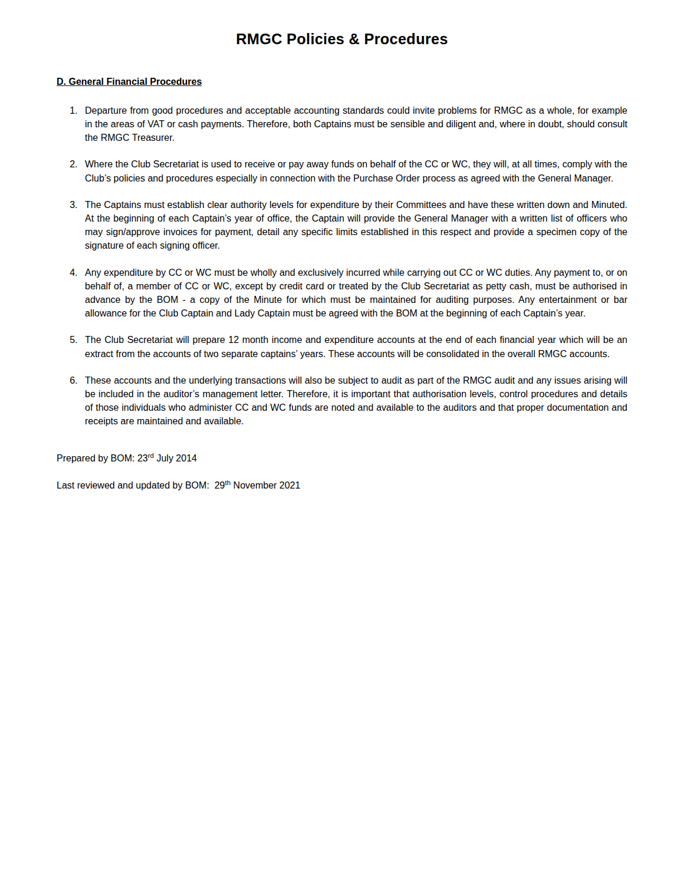RMGC Policies & Procedures
D. General Financial Procedures
Departure from good procedures and acceptable accounting standards could invite problems for RMGC as a whole, for example in the areas of VAT or cash payments. Therefore, both Captains must be sensible and diligent and, where in doubt, should consult the RMGC Treasurer.
Where the Club Secretariat is used to receive or pay away funds on behalf of the CC or WC, they will, at all times, comply with the Club’s policies and procedures especially in connection with the Purchase Order process as agreed with the General Manager.
The Captains must establish clear authority levels for expenditure by their Committees and have these written down and Minuted. At the beginning of each Captain’s year of office, the Captain will provide the General Manager with a written list of officers who may sign/approve invoices for payment, detail any specific limits established in this respect and provide a specimen copy of the signature of each signing officer.
Any expenditure by CC or WC must be wholly and exclusively incurred while carrying out CC or WC duties. Any payment to, or on behalf of, a member of CC or WC, except by credit card or treated by the Club Secretariat as petty cash, must be authorised in advance by the BOM - a copy of the Minute for which must be maintained for auditing purposes. Any entertainment or bar allowance for the Club Captain and Lady Captain must be agreed with the BOM at the beginning of each Captain’s year.
The Club Secretariat will prepare 12 month income and expenditure accounts at the end of each financial year which will be an extract from the accounts of two separate captains’ years. These accounts will be consolidated in the overall RMGC accounts.
These accounts and the underlying transactions will also be subject to audit as part of the RMGC audit and any issues arising will be included in the auditor’s management letter. Therefore, it is important that authorisation levels, control procedures and details of those individuals who administer CC and WC funds are noted and available to the auditors and that proper documentation and receipts are maintained and available.
Prepared by BOM: 23rd July 2014
Last reviewed and updated by BOM: 29th November 2021